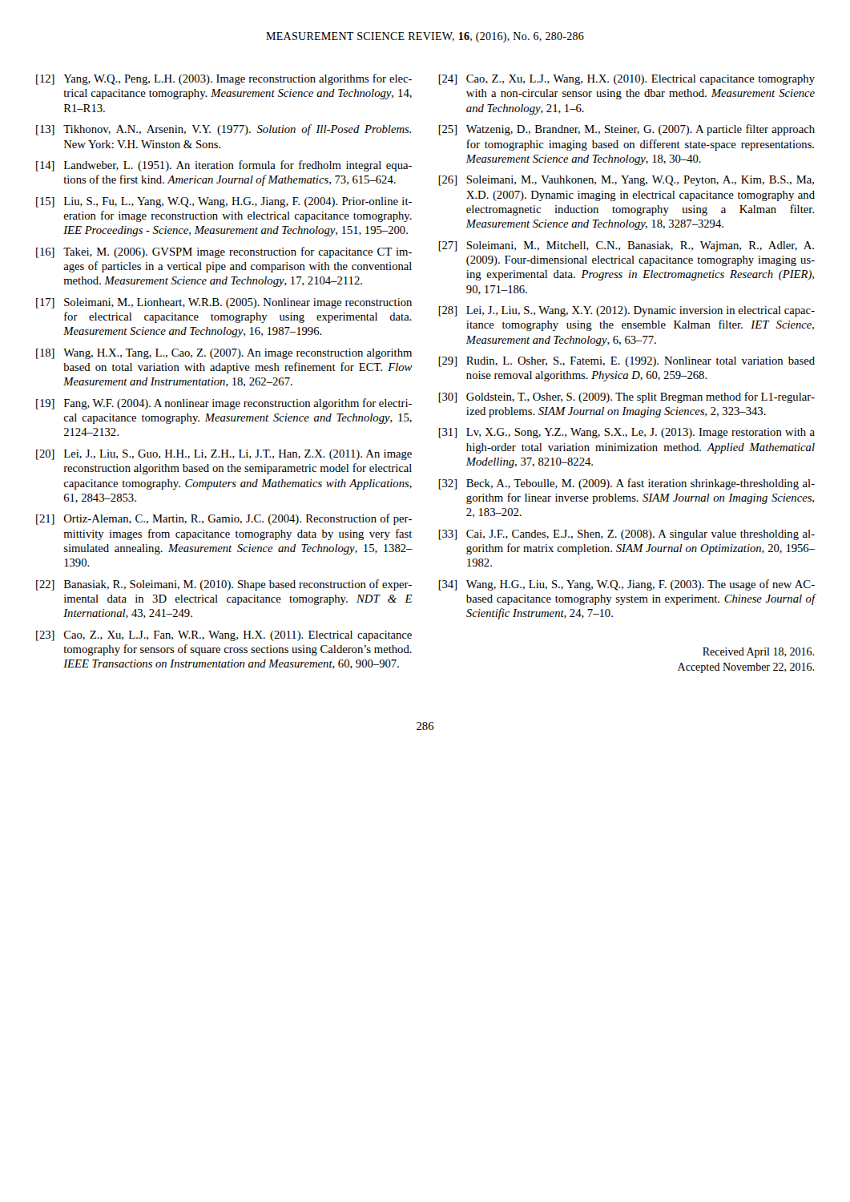MEASUREMENT SCIENCE REVIEW, 16, (2016), No. 6, 280-286
[12] Yang, W.Q., Peng, L.H. (2003). Image reconstruction algorithms for electrical capacitance tomography. Measurement Science and Technology, 14, R1–R13.
[13] Tikhonov, A.N., Arsenin, V.Y. (1977). Solution of Ill-Posed Problems. New York: V.H. Winston & Sons.
[14] Landweber, L. (1951). An iteration formula for fredholm integral equations of the first kind. American Journal of Mathematics, 73, 615–624.
[15] Liu, S., Fu, L., Yang, W.Q., Wang, H.G., Jiang, F. (2004). Prior-online iteration for image reconstruction with electrical capacitance tomography. IEE Proceedings - Science, Measurement and Technology, 151, 195–200.
[16] Takei, M. (2006). GVSPM image reconstruction for capacitance CT images of particles in a vertical pipe and comparison with the conventional method. Measurement Science and Technology, 17, 2104–2112.
[17] Soleimani, M., Lionheart, W.R.B. (2005). Nonlinear image reconstruction for electrical capacitance tomography using experimental data. Measurement Science and Technology, 16, 1987–1996.
[18] Wang, H.X., Tang, L., Cao, Z. (2007). An image reconstruction algorithm based on total variation with adaptive mesh refinement for ECT. Flow Measurement and Instrumentation, 18, 262–267.
[19] Fang, W.F. (2004). A nonlinear image reconstruction algorithm for electrical capacitance tomography. Measurement Science and Technology, 15, 2124–2132.
[20] Lei, J., Liu, S., Guo, H.H., Li, Z.H., Li, J.T., Han, Z.X. (2011). An image reconstruction algorithm based on the semiparametric model for electrical capacitance tomography. Computers and Mathematics with Applications, 61, 2843–2853.
[21] Ortiz-Aleman, C., Martin, R., Gamio, J.C. (2004). Reconstruction of permittivity images from capacitance tomography data by using very fast simulated annealing. Measurement Science and Technology, 15, 1382–1390.
[22] Banasiak, R., Soleimani, M. (2010). Shape based reconstruction of experimental data in 3D electrical capacitance tomography. NDT & E International, 43, 241–249.
[23] Cao, Z., Xu, L.J., Fan, W.R., Wang, H.X. (2011). Electrical capacitance tomography for sensors of square cross sections using Calderon’s method. IEEE Transactions on Instrumentation and Measurement, 60, 900–907.
[24] Cao, Z., Xu, L.J., Wang, H.X. (2010). Electrical capacitance tomography with a non-circular sensor using the dbar method. Measurement Science and Technology, 21, 1–6.
[25] Watzenig, D., Brandner, M., Steiner, G. (2007). A particle filter approach for tomographic imaging based on different state-space representations. Measurement Science and Technology, 18, 30–40.
[26] Soleimani, M., Vauhkonen, M., Yang, W.Q., Peyton, A., Kim, B.S., Ma, X.D. (2007). Dynamic imaging in electrical capacitance tomography and electromagnetic induction tomography using a Kalman filter. Measurement Science and Technology, 18, 3287–3294.
[27] Soleimani, M., Mitchell, C.N., Banasiak, R., Wajman, R., Adler, A. (2009). Four-dimensional electrical capacitance tomography imaging using experimental data. Progress in Electromagnetics Research (PIER), 90, 171–186.
[28] Lei, J., Liu, S., Wang, X.Y. (2012). Dynamic inversion in electrical capacitance tomography using the ensemble Kalman filter. IET Science, Measurement and Technology, 6, 63–77.
[29] Rudin, L. Osher, S., Fatemi, E. (1992). Nonlinear total variation based noise removal algorithms. Physica D, 60, 259–268.
[30] Goldstein, T., Osher, S. (2009). The split Bregman method for L1-regularized problems. SIAM Journal on Imaging Sciences, 2, 323–343.
[31] Lv, X.G., Song, Y.Z., Wang, S.X., Le, J. (2013). Image restoration with a high-order total variation minimization method. Applied Mathematical Modelling, 37, 8210–8224.
[32] Beck, A., Teboulle, M. (2009). A fast iteration shrinkage-thresholding algorithm for linear inverse problems. SIAM Journal on Imaging Sciences, 2, 183–202.
[33] Cai, J.F., Candes, E.J., Shen, Z. (2008). A singular value thresholding algorithm for matrix completion. SIAM Journal on Optimization, 20, 1956–1982.
[34] Wang, H.G., Liu, S., Yang, W.Q., Jiang, F. (2003). The usage of new AC-based capacitance tomography system in experiment. Chinese Journal of Scientific Instrument, 24, 7–10.
Received April 18, 2016.
Accepted November 22, 2016.
286